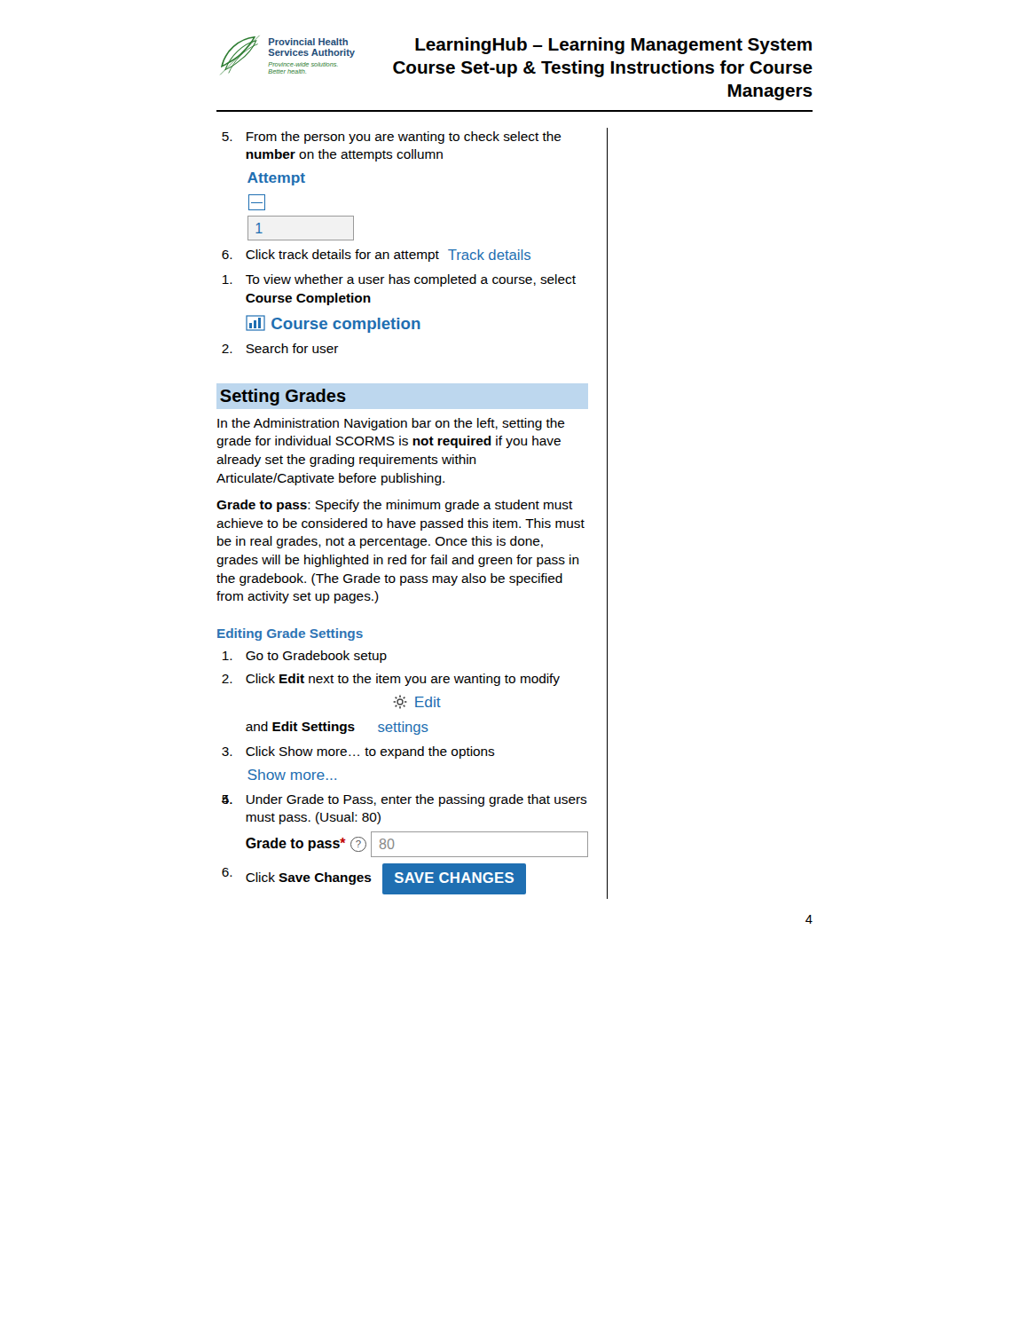Provincial Health Services Authority Province-wide solutions. Better health.
LearningHub – Learning Management System
Course Set-up & Testing Instructions for Course Managers
5. From the person you are wanting to check select the number on the attempts collumn
Attempt
1
6. Click track details for an attempt Track details
1. To view whether a user has completed a course, select Course Completion
Course completion
2. Search for user
Setting Grades
In the Administration Navigation bar on the left, setting the grade for individual SCORMS is not required if you have already set the grading requirements within Articulate/Captivate before publishing.
Grade to pass: Specify the minimum grade a student must achieve to be considered to have passed this item. This must be in real grades, not a percentage. Once this is done, grades will be highlighted in red for fail and green for pass in the gradebook. (The Grade to pass may also be specified from activity set up pages.)
Editing Grade Settings
1. Go to Gradebook setup
2. Click Edit next to the item you are wanting to modify
Edit
and Edit Settings settings
3. Click Show more… to expand the options
Show more...
4.
5. Under Grade to Pass, enter the passing grade that users must pass. (Usual: 80)
Grade to pass* ? 80
6. Click Save Changes SAVE CHANGES
4